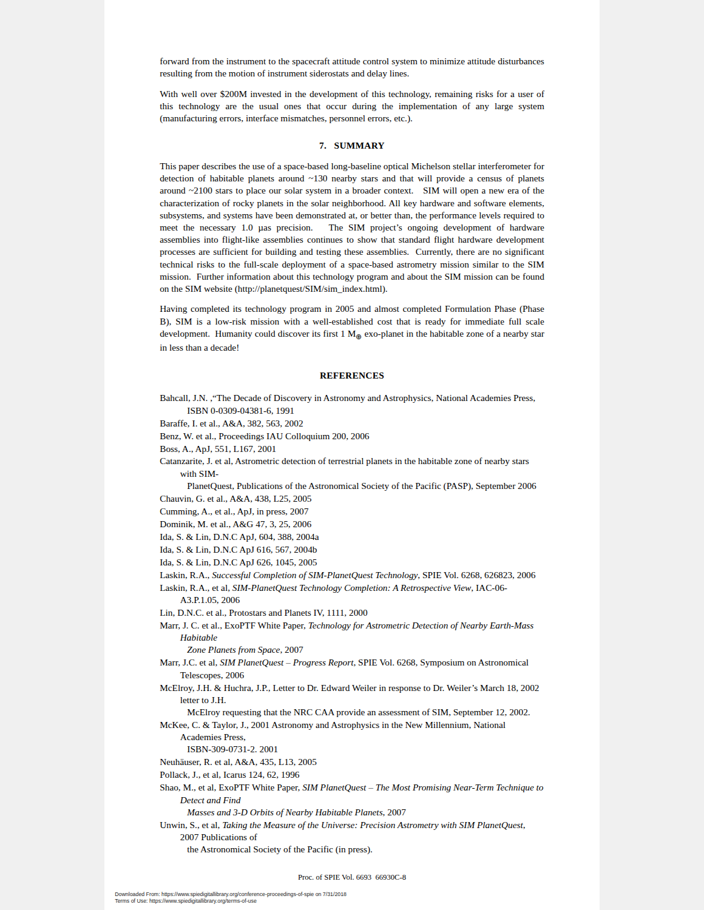forward from the instrument to the spacecraft attitude control system to minimize attitude disturbances resulting from the motion of instrument siderostats and delay lines.
With well over $200M invested in the development of this technology, remaining risks for a user of this technology are the usual ones that occur during the implementation of any large system (manufacturing errors, interface mismatches, personnel errors, etc.).
7. SUMMARY
This paper describes the use of a space-based long-baseline optical Michelson stellar interferometer for detection of habitable planets around ~130 nearby stars and that will provide a census of planets around ~2100 stars to place our solar system in a broader context. SIM will open a new era of the characterization of rocky planets in the solar neighborhood. All key hardware and software elements, subsystems, and systems have been demonstrated at, or better than, the performance levels required to meet the necessary 1.0 µas precision. The SIM project’s ongoing development of hardware assemblies into flight-like assemblies continues to show that standard flight hardware development processes are sufficient for building and testing these assemblies. Currently, there are no significant technical risks to the full-scale deployment of a space-based astrometry mission similar to the SIM mission. Further information about this technology program and about the SIM mission can be found on the SIM website (http://planetquest/SIM/sim_index.html).
Having completed its technology program in 2005 and almost completed Formulation Phase (Phase B), SIM is a low-risk mission with a well-established cost that is ready for immediate full scale development. Humanity could discover its first 1 M⊕ exo-planet in the habitable zone of a nearby star in less than a decade!
REFERENCES
Bahcall, J.N. ,“The Decade of Discovery in Astronomy and Astrophysics, National Academies Press, ISBN 0-0309-04381-6, 1991
Baraffe, I. et al., A&A, 382, 563, 2002
Benz, W. et al., Proceedings IAU Colloquium 200, 2006
Boss, A., ApJ, 551, L167, 2001
Catanzarite, J. et al, Astrometric detection of terrestrial planets in the habitable zone of nearby stars with SIM- PlanetQuest, Publications of the Astronomical Society of the Pacific (PASP), September 2006
Chauvin, G. et al., A&A, 438, L25, 2005
Cumming, A., et al., ApJ, in press, 2007
Dominik, M. et al., A&G 47, 3, 25, 2006
Ida, S. & Lin, D.N.C ApJ, 604, 388, 2004a
Ida, S. & Lin, D.N.C ApJ 616, 567, 2004b
Ida, S. & Lin, D.N.C ApJ 626, 1045, 2005
Laskin, R.A., Successful Completion of SIM-PlanetQuest Technology, SPIE Vol. 6268, 626823, 2006
Laskin, R.A., et al, SIM-PlanetQuest Technology Completion: A Retrospective View, IAC-06-A3.P.1.05, 2006
Lin, D.N.C. et al., Protostars and Planets IV, 1111, 2000
Marr, J. C. et al., ExoPTF White Paper, Technology for Astrometric Detection of Nearby Earth-Mass Habitable Zone Planets from Space, 2007
Marr, J.C. et al, SIM PlanetQuest – Progress Report, SPIE Vol. 6268, Symposium on Astronomical Telescopes, 2006
McElroy, J.H. & Huchra, J.P., Letter to Dr. Edward Weiler in response to Dr. Weiler’s March 18, 2002 letter to J.H. McElroy requesting that the NRC CAA provide an assessment of SIM, September 12, 2002.
McKee, C. & Taylor, J., 2001 Astronomy and Astrophysics in the New Millennium, National Academies Press, ISBN-309-0731-2. 2001
Neuhäuser, R. et al, A&A, 435, L13, 2005
Pollack, J., et al, Icarus 124, 62, 1996
Shao, M., et al, ExoPTF White Paper, SIM PlanetQuest – The Most Promising Near-Term Technique to Detect and Find Masses and 3-D Orbits of Nearby Habitable Planets, 2007
Unwin, S., et al, Taking the Measure of the Universe: Precision Astrometry with SIM PlanetQuest, 2007 Publications of the Astronomical Society of the Pacific (in press).
Proc. of SPIE Vol. 6693 66930C-8
Downloaded From: https://www.spiedigitallibrary.org/conference-proceedings-of-spie on 7/31/2018
Terms of Use: https://www.spiedigitallibrary.org/terms-of-use